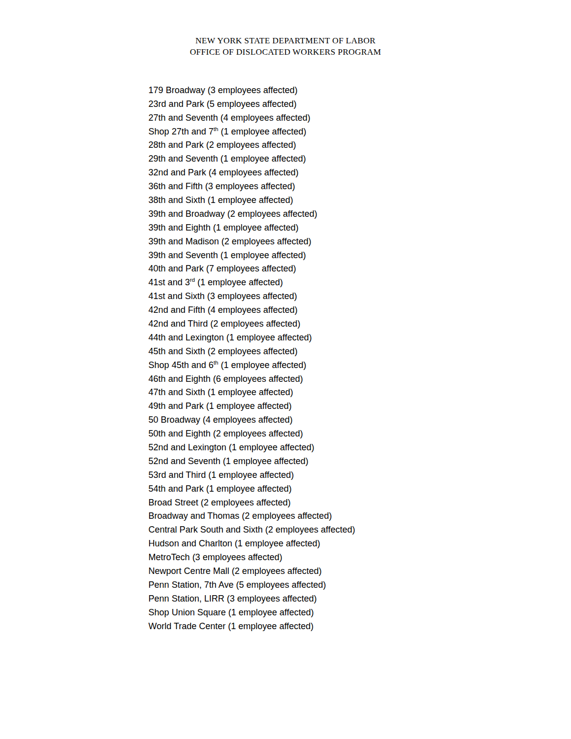NEW YORK STATE DEPARTMENT OF LABOR OFFICE OF DISLOCATED WORKERS PROGRAM
179 Broadway (3 employees affected)
23rd and Park (5 employees affected)
27th and Seventh (4 employees affected)
Shop 27th and 7th (1 employee affected)
28th and Park (2 employees affected)
29th and Seventh (1 employee affected)
32nd and Park (4 employees affected)
36th and Fifth (3 employees affected)
38th and Sixth (1 employee affected)
39th and Broadway (2 employees affected)
39th and Eighth (1 employee affected)
39th and Madison (2 employees affected)
39th and Seventh (1 employee affected)
40th and Park (7 employees affected)
41st and 3rd (1 employee affected)
41st and Sixth (3 employees affected)
42nd and Fifth (4 employees affected)
42nd and Third (2 employees affected)
44th and Lexington (1 employee affected)
45th and Sixth (2 employees affected)
Shop 45th and 6th (1 employee affected)
46th and Eighth (6 employees affected)
47th and Sixth (1 employee affected)
49th and Park (1 employee affected)
50 Broadway (4 employees affected)
50th and Eighth (2 employees affected)
52nd and Lexington (1 employee affected)
52nd and Seventh (1 employee affected)
53rd and Third (1 employee affected)
54th and Park (1 employee affected)
Broad Street (2 employees affected)
Broadway and Thomas (2 employees affected)
Central Park South and Sixth (2 employees affected)
Hudson and Charlton (1 employee affected)
MetroTech (3 employees affected)
Newport Centre Mall (2 employees affected)
Penn Station, 7th Ave (5 employees affected)
Penn Station, LIRR (3 employees affected)
Shop Union Square (1 employee affected)
World Trade Center (1 employee affected)